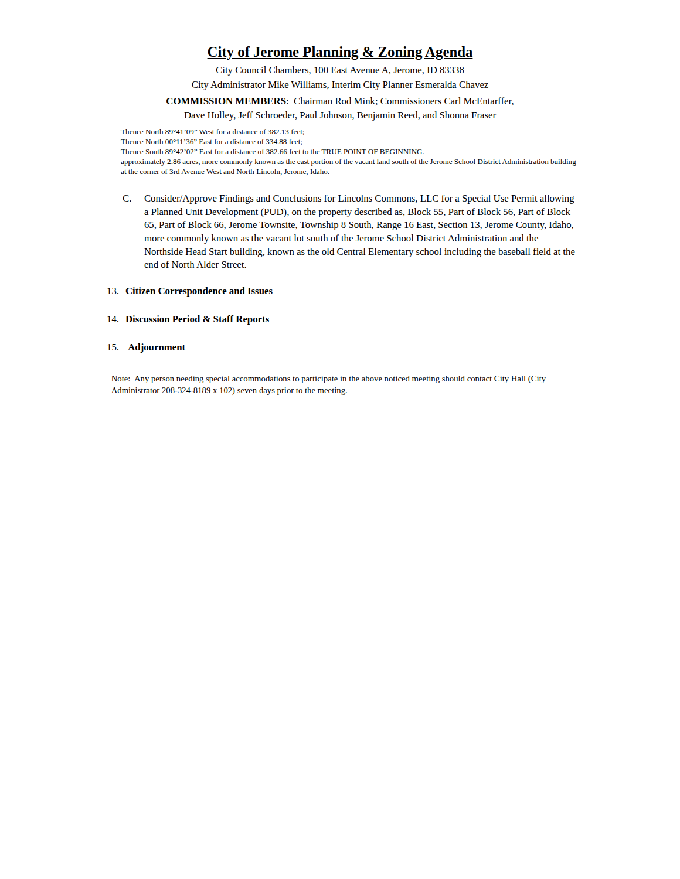City of Jerome Planning & Zoning Agenda
City Council Chambers, 100 East Avenue A, Jerome, ID 83338
City Administrator Mike Williams, Interim City Planner Esmeralda Chavez
COMMISSION MEMBERS: Chairman Rod Mink; Commissioners Carl McEntarffer,
Dave Holley, Jeff Schroeder, Paul Johnson, Benjamin Reed, and Shonna Fraser
Thence North 89°41’09” West for a distance of 382.13 feet;
Thence North 00°11’36” East for a distance of 334.88 feet;
Thence South 89°42’02” East for a distance of 382.66 feet to the TRUE POINT OF BEGINNING.
approximately 2.86 acres, more commonly known as the east portion of the vacant land south of the Jerome School District Administration building at the corner of 3rd Avenue West and North Lincoln, Jerome, Idaho.
C.
Consider/Approve Findings and Conclusions for Lincolns Commons, LLC for a Special Use Permit allowing a Planned Unit Development (PUD), on the property described as, Block 55, Part of Block 56, Part of Block 65, Part of Block 66, Jerome Townsite, Township 8 South, Range 16 East, Section 13, Jerome County, Idaho, more commonly known as the vacant lot south of the Jerome School District Administration and the Northside Head Start building, known as the old Central Elementary school including the baseball field at the end of North Alder Street.
13. Citizen Correspondence and Issues
14. Discussion Period & Staff Reports
15. Adjournment
Note: Any person needing special accommodations to participate in the above noticed meeting should contact City Hall (City Administrator 208-324-8189 x 102) seven days prior to the meeting.